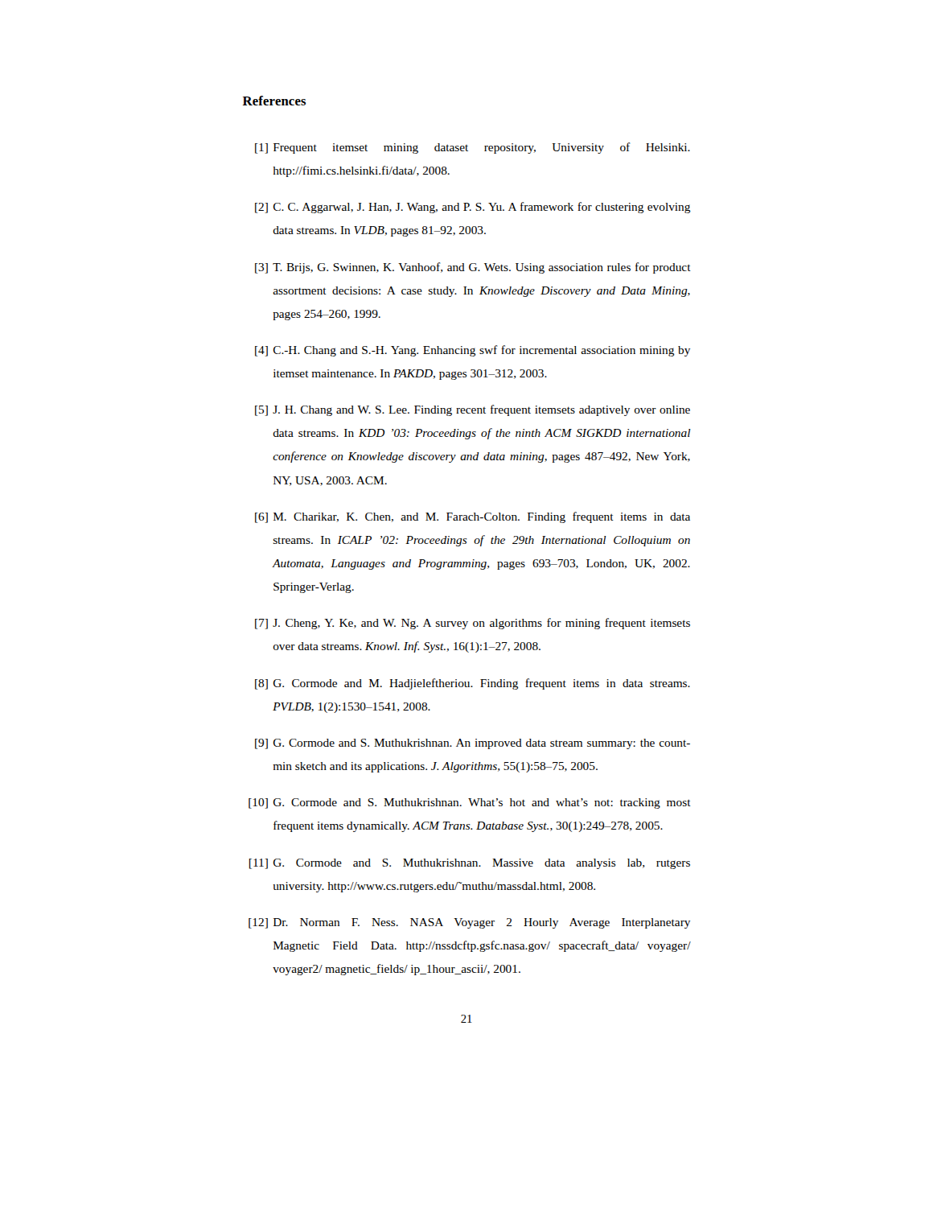References
[1] Frequent itemset mining dataset repository, University of Helsinki. http://fimi.cs.helsinki.fi/data/, 2008.
[2] C. C. Aggarwal, J. Han, J. Wang, and P. S. Yu. A framework for clustering evolving data streams. In VLDB, pages 81–92, 2003.
[3] T. Brijs, G. Swinnen, K. Vanhoof, and G. Wets. Using association rules for product assortment decisions: A case study. In Knowledge Discovery and Data Mining, pages 254–260, 1999.
[4] C.-H. Chang and S.-H. Yang. Enhancing swf for incremental association mining by itemset maintenance. In PAKDD, pages 301–312, 2003.
[5] J. H. Chang and W. S. Lee. Finding recent frequent itemsets adaptively over online data streams. In KDD ’03: Proceedings of the ninth ACM SIGKDD international conference on Knowledge discovery and data mining, pages 487–492, New York, NY, USA, 2003. ACM.
[6] M. Charikar, K. Chen, and M. Farach-Colton. Finding frequent items in data streams. In ICALP ’02: Proceedings of the 29th International Colloquium on Automata, Languages and Programming, pages 693–703, London, UK, 2002. Springer-Verlag.
[7] J. Cheng, Y. Ke, and W. Ng. A survey on algorithms for mining frequent itemsets over data streams. Knowl. Inf. Syst., 16(1):1–27, 2008.
[8] G. Cormode and M. Hadjieleftheriou. Finding frequent items in data streams. PVLDB, 1(2):1530–1541, 2008.
[9] G. Cormode and S. Muthukrishnan. An improved data stream summary: the count-min sketch and its applications. J. Algorithms, 55(1):58–75, 2005.
[10] G. Cormode and S. Muthukrishnan. What’s hot and what’s not: tracking most frequent items dynamically. ACM Trans. Database Syst., 30(1):249–278, 2005.
[11] G. Cormode and S. Muthukrishnan. Massive data analysis lab, rutgers university. http://www.cs.rutgers.edu/˜muthu/massdal.html, 2008.
[12] Dr. Norman F. Ness. NASA Voyager 2 Hourly Average Interplanetary Magnetic Field Data. http://nssdcftp.gsfc.nasa.gov/ spacecraft_data/ voyager/ voyager2/ magnetic_fields/ ip_1hour_ascii/, 2001.
21